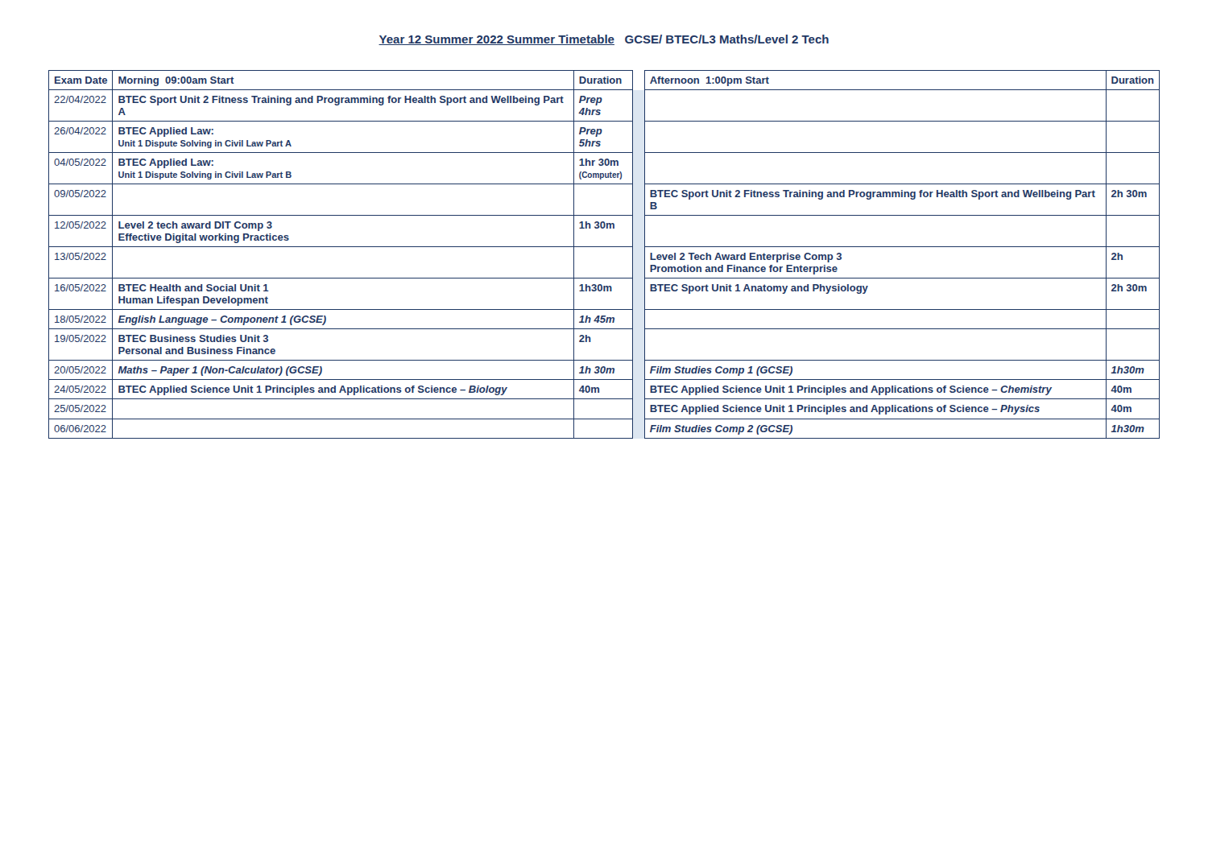Year 12 Summer 2022 Summer Timetable GCSE/ BTEC/L3 Maths/Level 2 Tech
| Exam Date | Morning 09:00am Start | Duration | | Afternoon 1:00pm Start | Duration |
| --- | --- | --- | --- | --- | --- |
| 22/04/2022 | BTEC Sport Unit 2 Fitness Training and Programming for Health Sport and Wellbeing Part A | Prep 4hrs | | | |
| 26/04/2022 | BTEC Applied Law: Unit 1 Dispute Solving in Civil Law Part A | Prep 5hrs | | | |
| 04/05/2022 | BTEC Applied Law: Unit 1 Dispute Solving in Civil Law Part B | 1hr 30m (Computer) | | | |
| 09/05/2022 | | | | BTEC Sport Unit 2 Fitness Training and Programming for Health Sport and Wellbeing Part B | 2h 30m |
| 12/05/2022 | Level 2 tech award DIT Comp 3 Effective Digital working Practices | 1h 30m | | | |
| 13/05/2022 | | | | Level 2 Tech Award Enterprise Comp 3 Promotion and Finance for Enterprise | 2h |
| 16/05/2022 | BTEC Health and Social Unit 1 Human Lifespan Development | 1h30m | | BTEC Sport Unit 1 Anatomy and Physiology | 2h 30m |
| 18/05/2022 | English Language – Component 1 (GCSE) | 1h 45m | | | |
| 19/05/2022 | BTEC Business Studies Unit 3 Personal and Business Finance | 2h | | | |
| 20/05/2022 | Maths – Paper 1 (Non-Calculator) (GCSE) | 1h 30m | | Film Studies Comp 1 (GCSE) | 1h30m |
| 24/05/2022 | BTEC Applied Science Unit 1 Principles and Applications of Science – Biology | 40m | | BTEC Applied Science Unit 1 Principles and Applications of Science – Chemistry | 40m |
| 25/05/2022 | | | | BTEC Applied Science Unit 1 Principles and Applications of Science – Physics | 40m |
| 06/06/2022 | | | | Film Studies Comp 2 (GCSE) | 1h30m |